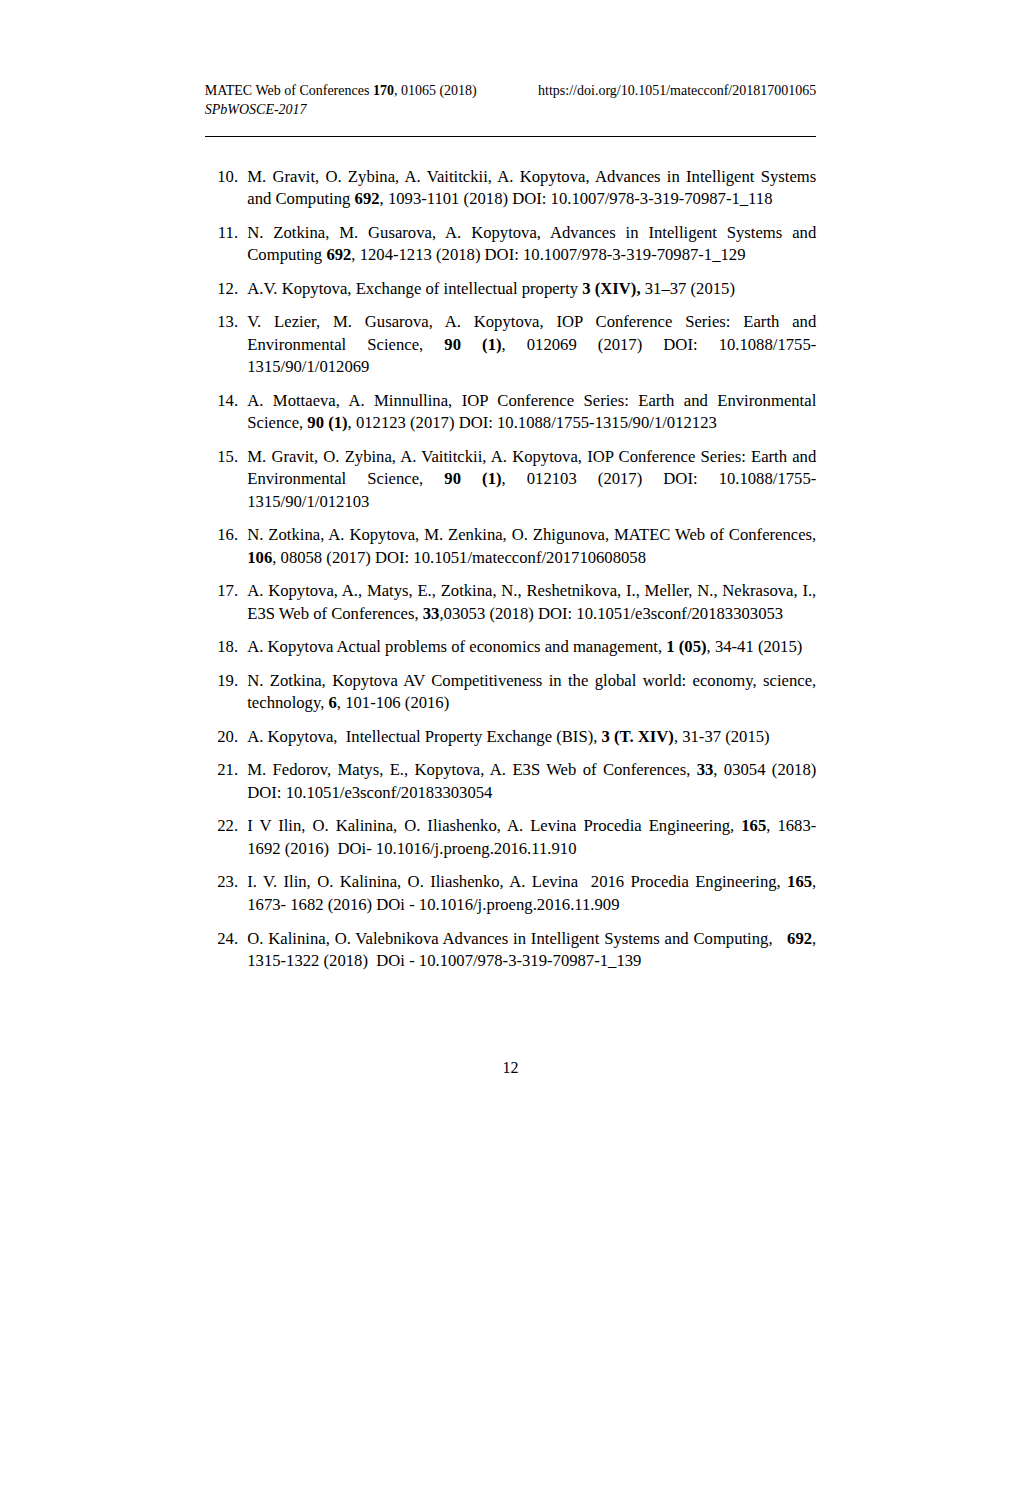MATEC Web of Conferences 170, 01065 (2018) https://doi.org/10.1051/matecconf/201817001065
SPbWOSCE-2017
10. M. Gravit, O. Zybina, A. Vaititckii, A. Kopytova, Advances in Intelligent Systems and Computing 692, 1093-1101 (2018) DOI: 10.1007/978-3-319-70987-1_118
11. N. Zotkina, M. Gusarova, A. Kopytova, Advances in Intelligent Systems and Computing 692, 1204-1213 (2018) DOI: 10.1007/978-3-319-70987-1_129
12. A.V. Kopytova, Exchange of intellectual property 3 (XIV), 31–37 (2015)
13. V. Lezier, M. Gusarova, A. Kopytova, IOP Conference Series: Earth and Environmental Science, 90 (1), 012069 (2017) DOI: 10.1088/1755-1315/90/1/012069
14. A. Mottaeva, A. Minnullina, IOP Conference Series: Earth and Environmental Science, 90 (1), 012123 (2017) DOI: 10.1088/1755-1315/90/1/012123
15. M. Gravit, O. Zybina, A. Vaititckii, A. Kopytova, IOP Conference Series: Earth and Environmental Science, 90 (1), 012103 (2017) DOI: 10.1088/1755-1315/90/1/012103
16. N. Zotkina, A. Kopytova, M. Zenkina, O. Zhigunova, MATEC Web of Conferences, 106, 08058 (2017) DOI: 10.1051/matecconf/201710608058
17. A. Kopytova, A., Matys, E., Zotkina, N., Reshetnikova, I., Meller, N., Nekrasova, I., E3S Web of Conferences, 33,03053 (2018) DOI: 10.1051/e3sconf/20183303053
18. A. Kopytova Actual problems of economics and management, 1 (05), 34-41 (2015)
19. N. Zotkina, Kopytova AV Competitiveness in the global world: economy, science, technology, 6, 101-106 (2016)
20. A. Kopytova, Intellectual Property Exchange (BIS), 3 (T. XIV), 31-37 (2015)
21. M. Fedorov, Matys, E., Kopytova, A. E3S Web of Conferences, 33, 03054 (2018) DOI: 10.1051/e3sconf/20183303054
22. I V Ilin, O. Kalinina, O. Iliashenko, A. Levina Procedia Engineering, 165, 1683- 1692 (2016) DOi- 10.1016/j.proeng.2016.11.910
23. I. V. Ilin, O. Kalinina, O. Iliashenko, A. Levina 2016 Procedia Engineering, 165, 1673- 1682 (2016) DOi - 10.1016/j.proeng.2016.11.909
24. O. Kalinina, O. Valebnikova Advances in Intelligent Systems and Computing, 692, 1315-1322 (2018) DOi - 10.1007/978-3-319-70987-1_139
12